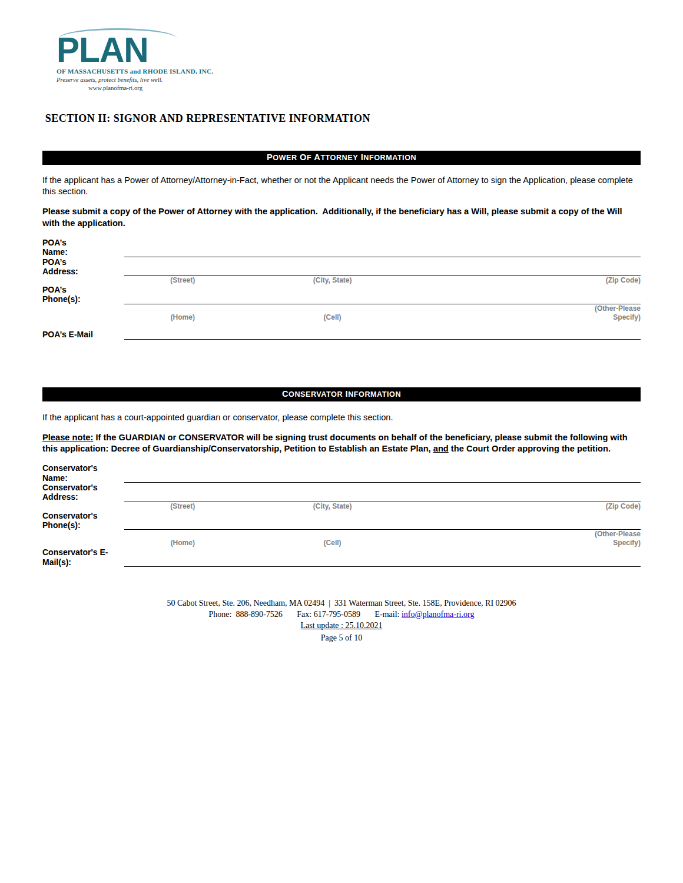PLAN
OF MASSACHUSETTS and RHODE ISLAND, INC.
Preserve assets, protect benefits, live well.
www.planofma-ri.org
SECTION II: SIGNOR AND REPRESENTATIVE INFORMATION
POWER OF ATTORNEY INFORMATION
If the applicant has a Power of Attorney/Attorney-in-Fact, whether or not the Applicant needs the Power of Attorney to sign the Application, please complete this section.
Please submit a copy of the Power of Attorney with the application. Additionally, if the beneficiary has a Will, please submit a copy of the Will with the application.
| POA’s Name: | |
| POA’s Address: | | | |
| | (Street) | (City, State) | (Zip Code) |
| POA’s Phone(s): | | | |
| | (Home) | (Cell) | (Other-Please Specify) |
| POA’s E-Mail | |
CONSERVATOR INFORMATION
If the applicant has a court-appointed guardian or conservator, please complete this section.
Please note: If the GUARDIAN or CONSERVATOR will be signing trust documents on behalf of the beneficiary, please submit the following with this application: Decree of Guardianship/Conservatorship, Petition to Establish an Estate Plan, and the Court Order approving the petition.
| Conservator's Name: | |
| Conservator's Address: | | | |
| | (Street) | (City, State) | (Zip Code) |
| Conservator's Phone(s): | | | |
| | (Home) | (Cell) | (Other-Please Specify) |
| Conservator's E-Mail(s): | |
50 Cabot Street, Ste. 206, Needham, MA 02494 | 331 Waterman Street, Ste. 158E, Providence, RI 02906
Phone: 888-890-7526 Fax: 617-795-0589 E-mail: info@planofma-ri.org
Last update : 25.10.2021
Page 5 of 10